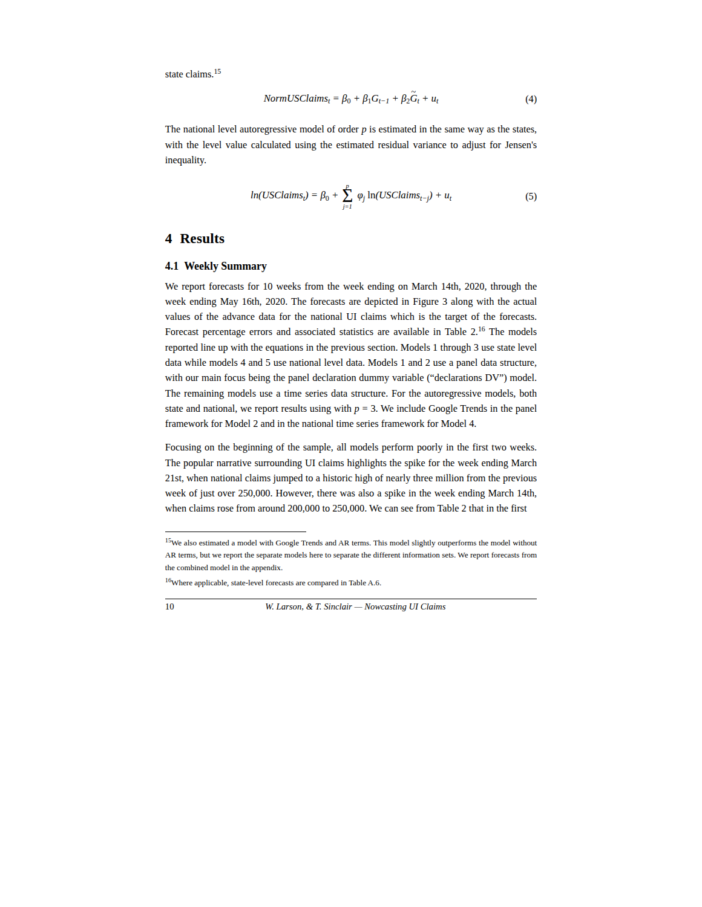state claims.15
NormUSClaimst = β 0 + β 1 Gt−1 + β 2~G t + ut (4)
The national level autoregressive model of order p is estimated in the same way as the states, with the level value calculated using the estimated residual variance to adjust for Jensen's inequality.
ln(USClaims t) = β 0 + p Σ j=1 φj ln(USClaims t−j) + ut (5)
4 Results
4.1 Weekly Summary
We report forecasts for 10 weeks from the week ending on March 14th, 2020, through the week ending May 16th, 2020. The forecasts are depicted in Figure 3 along with the actual values of the advance data for the national UI claims which is the target of the forecasts. Forecast percentage errors and associated statistics are available in Table 2.16 The models reported line up with the equations in the previous section. Models 1 through 3 use state level data while models 4 and 5 use national level data. Models 1 and 2 use a panel data structure, with our main focus being the panel declaration dummy variable (“declarations DV”) model. The remaining models use a time series data structure. For the autoregressive models, both state and national, we report results using with p = 3. We include Google Trends in the panel framework for Model 2 and in the national time series framework for Model 4.
Focusing on the beginning of the sample, all models perform poorly in the first two weeks. The popular narrative surrounding UI claims highlights the spike for the week ending March 21st, when national claims jumped to a historic high of nearly three million from the previous week of just over 250,000. However, there was also a spike in the week ending March 14th, when claims rose from around 200,000 to 250,000. We can see from Table 2 that in the first
15We also estimated a model with Google Trends and AR terms. This model slightly outperforms the model without AR terms, but we report the separate models here to separate the different information sets. We report forecasts from the combined model in the appendix.
16Where applicable, state-level forecasts are compared in Table A.6.
10
W. Larson, & T. Sinclair — Nowcasting UI Claims